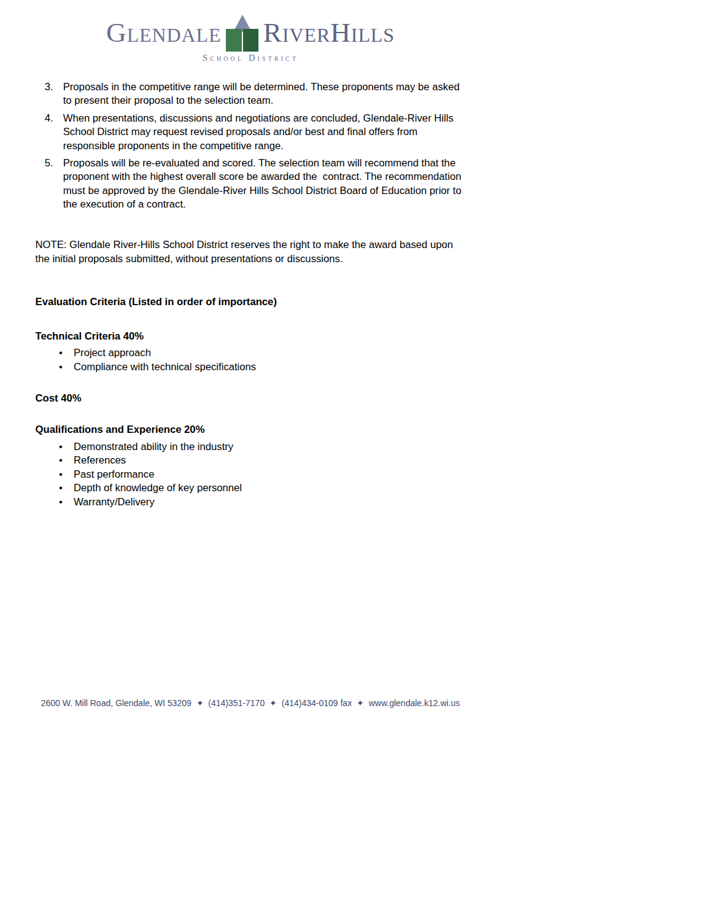Glendale RiverHills
School District
Proposals in the competitive range will be determined. These proponents may be asked to present their proposal to the selection team.
When presentations, discussions and negotiations are concluded, Glendale-River Hills School District may request revised proposals and/or best and final offers from responsible proponents in the competitive range.
Proposals will be re-evaluated and scored. The selection team will recommend that the proponent with the highest overall score be awarded the contract. The recommendation must be approved by the Glendale-River Hills School District Board of Education prior to the execution of a contract.
NOTE: Glendale River-Hills School District reserves the right to make the award based upon the initial proposals submitted, without presentations or discussions.
Evaluation Criteria (Listed in order of importance)
Technical Criteria 40%
Project approach
Compliance with technical specifications
Cost 40%
Qualifications and Experience 20%
Demonstrated ability in the industry
References
Past performance
Depth of knowledge of key personnel
Warranty/Delivery
2600 W. Mill Road, Glendale, WI 53209 ✦ (414)351-7170 ✦ (414)434-0109 fax ✦ www.glendale.k12.wi.us